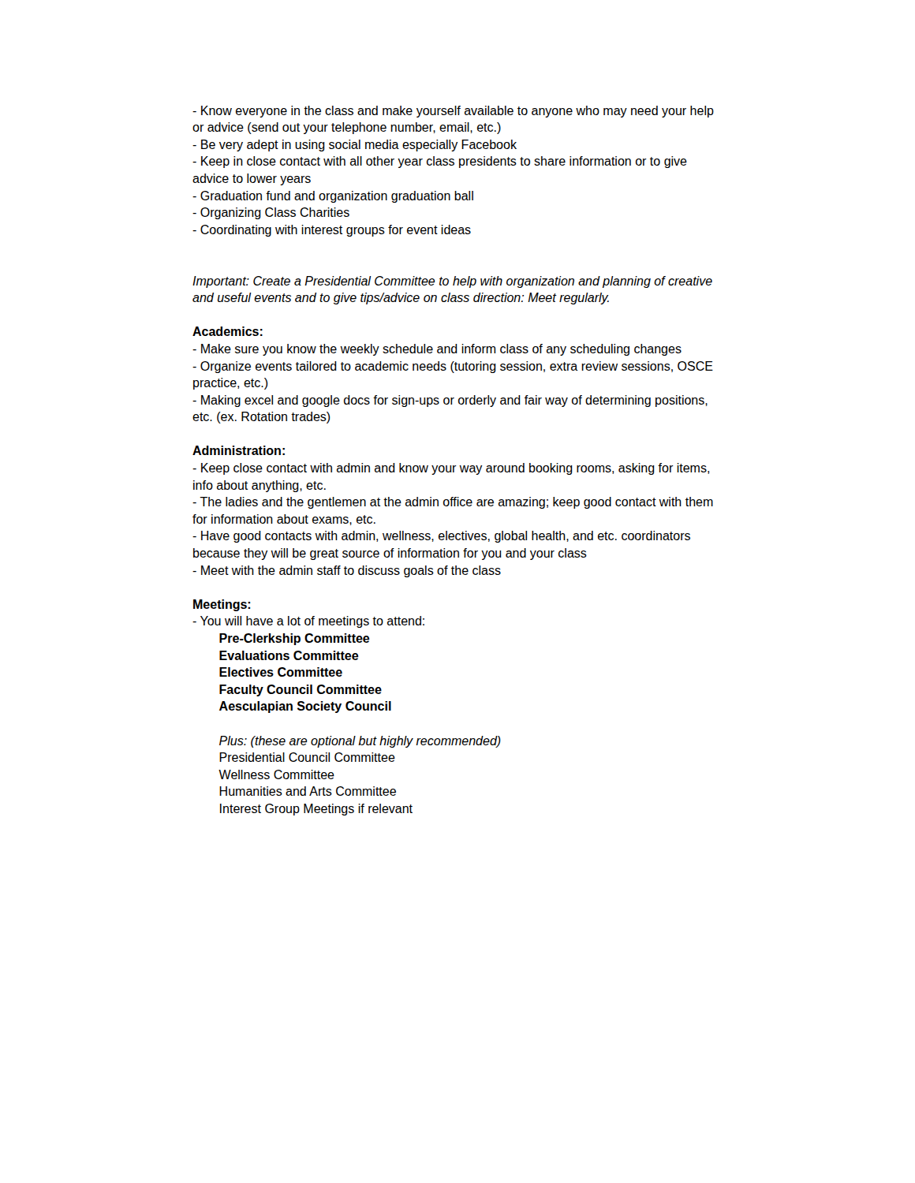- Know everyone in the class and make yourself available to anyone who may need your help or advice (send out your telephone number, email, etc.)
- Be very adept in using social media especially Facebook
- Keep in close contact with all other year class presidents to share information or to give advice to lower years
- Graduation fund and organization graduation ball
- Organizing Class Charities
- Coordinating with interest groups for event ideas
Important: Create a Presidential Committee to help with organization and planning of creative and useful events and to give tips/advice on class direction: Meet regularly.
Academics:
- Make sure you know the weekly schedule and inform class of any scheduling changes
- Organize events tailored to academic needs (tutoring session, extra review sessions, OSCE practice, etc.)
- Making excel and google docs for sign-ups or orderly and fair way of determining positions, etc. (ex. Rotation trades)
Administration:
- Keep close contact with admin and know your way around booking rooms, asking for items, info about anything, etc.
- The ladies and the gentlemen at the admin office are amazing; keep good contact with them for information about exams, etc.
- Have good contacts with admin, wellness, electives, global health, and etc. coordinators because they will be great source of information for you and your class
- Meet with the admin staff to discuss goals of the class
Meetings:
- You will have a lot of meetings to attend:
Pre-Clerkship Committee
Evaluations Committee
Electives Committee
Faculty Council Committee
Aesculapian Society Council
Plus: (these are optional but highly recommended)
Presidential Council Committee
Wellness Committee
Humanities and Arts Committee
Interest Group Meetings if relevant